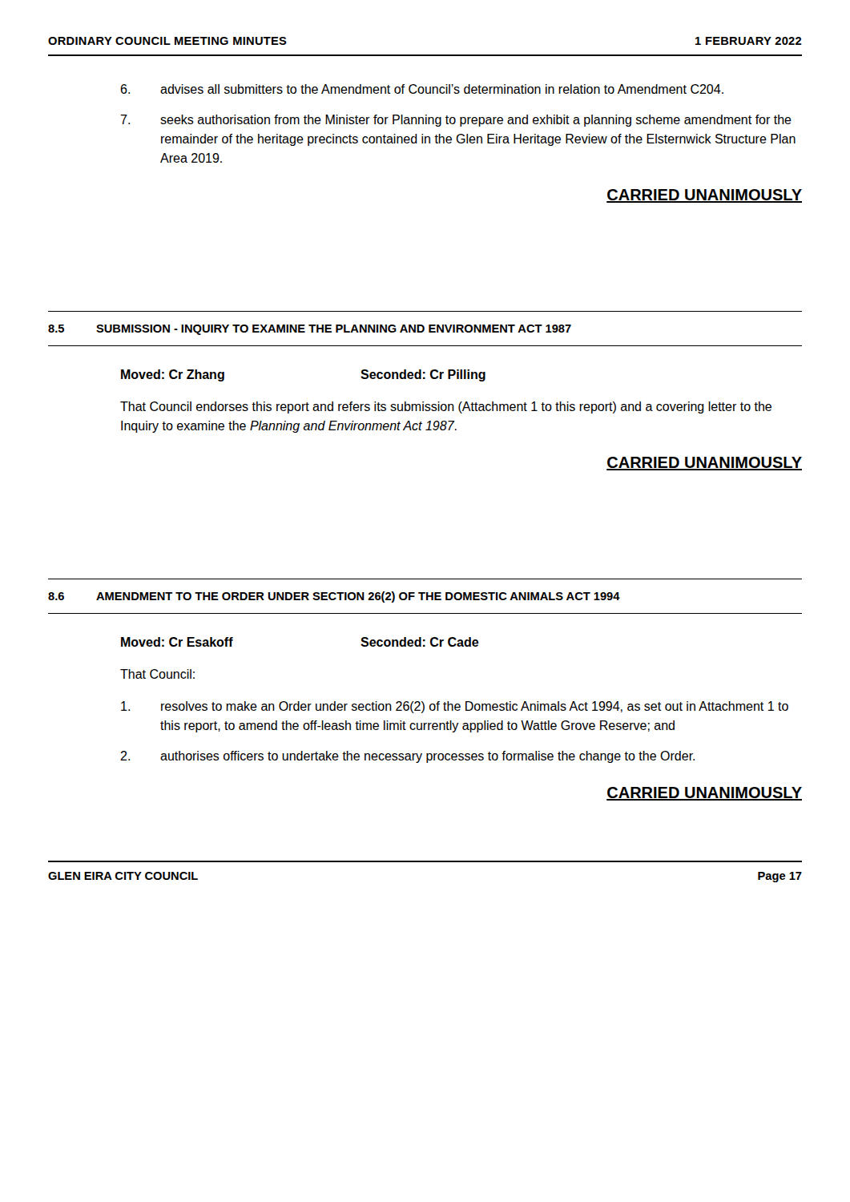ORDINARY COUNCIL MEETING MINUTES 1 FEBRUARY 2022
6. advises all submitters to the Amendment of Council’s determination in relation to Amendment C204.
7. seeks authorisation from the Minister for Planning to prepare and exhibit a planning scheme amendment for the remainder of the heritage precincts contained in the Glen Eira Heritage Review of the Elsternwick Structure Plan Area 2019.
CARRIED UNANIMOUSLY
8.5 Submission - Inquiry to Examine the Planning and Environment Act 1987
Moved: Cr Zhang Seconded: Cr Pilling
That Council endorses this report and refers its submission (Attachment 1 to this report) and a covering letter to the Inquiry to examine the Planning and Environment Act 1987.
CARRIED UNANIMOUSLY
8.6 Amendment to the Order under Section 26(2) of the Domestic Animals Act 1994
Moved: Cr Esakoff Seconded: Cr Cade
That Council:
1. resolves to make an Order under section 26(2) of the Domestic Animals Act 1994, as set out in Attachment 1 to this report, to amend the off-leash time limit currently applied to Wattle Grove Reserve; and
2. authorises officers to undertake the necessary processes to formalise the change to the Order.
CARRIED UNANIMOUSLY
GLEN EIRA CITY COUNCIL Page 17